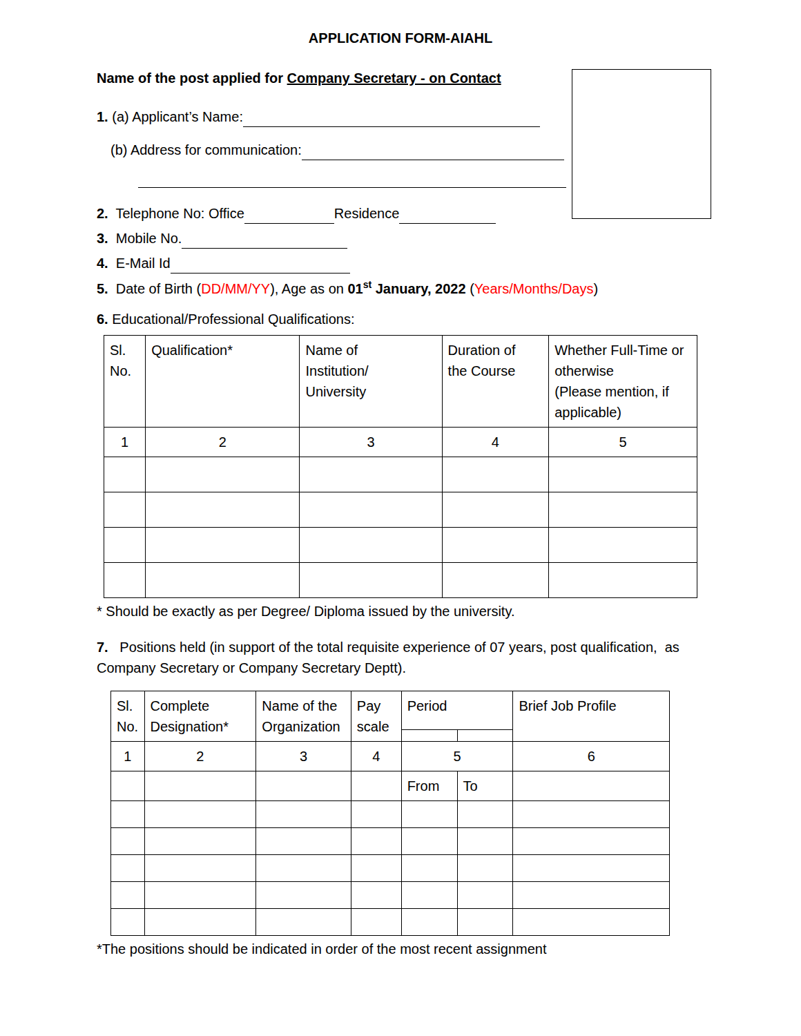APPLICATION FORM-AIAHL
Name of the post applied for Company Secretary - on Contact
1. (a) Applicant’s Name:
(b) Address for communication:
2. Telephone No: Office Residence
3. Mobile No.
4. E-Mail Id
5. Date of Birth (DD/MM/YY), Age as on 01st January, 2022 (Years/Months/Days)
6. Educational/Professional Qualifications:
| Sl. No. | Qualification* | Name of Institution/ University | Duration of the Course | Whether Full-Time or otherwise (Please mention, if applicable) |
| --- | --- | --- | --- | --- |
| 1 | 2 | 3 | 4 | 5 |
* Should be exactly as per Degree/ Diploma issued by the university.
7. Positions held (in support of the total requisite experience of 07 years, post qualification, as Company Secretary or Company Secretary Deptt).
| Sl. No. | Complete Designation* | Name of the Organization | Pay scale | Period | Brief Job Profile |
| --- | --- | --- | --- | --- | --- |
| 1 | 2 | 3 | 4 | 5 | 6 |
| | | | | From | To | |
*The positions should be indicated in order of the most recent assignment